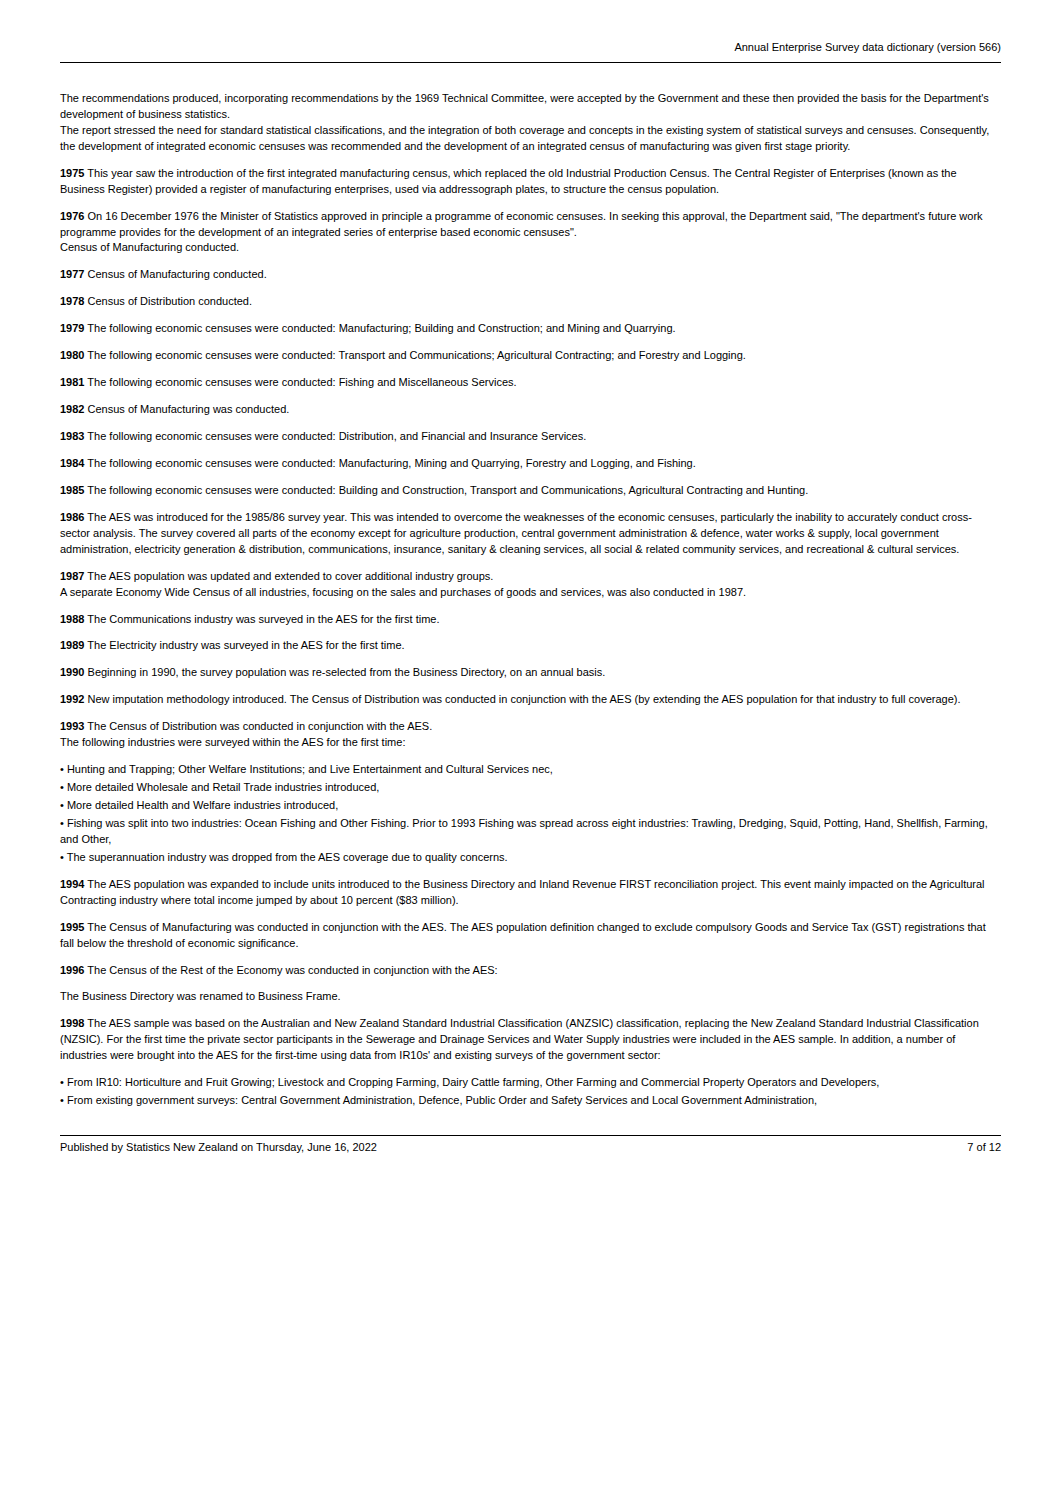Annual Enterprise Survey data dictionary (version 566)
The recommendations produced, incorporating recommendations by the 1969 Technical Committee, were accepted by the Government and these then provided the basis for the Department's development of business statistics.
The report stressed the need for standard statistical classifications, and the integration of both coverage and concepts in the existing system of statistical surveys and censuses. Consequently, the development of integrated economic censuses was recommended and the development of an integrated census of manufacturing was given first stage priority.
1975 This year saw the introduction of the first integrated manufacturing census, which replaced the old Industrial Production Census. The Central Register of Enterprises (known as the Business Register) provided a register of manufacturing enterprises, used via addressograph plates, to structure the census population.
1976 On 16 December 1976 the Minister of Statistics approved in principle a programme of economic censuses. In seeking this approval, the Department said, "The department's future work programme provides for the development of an integrated series of enterprise based economic censuses".
Census of Manufacturing conducted.
1977 Census of Manufacturing conducted.
1978 Census of Distribution conducted.
1979 The following economic censuses were conducted: Manufacturing; Building and Construction; and Mining and Quarrying.
1980 The following economic censuses were conducted: Transport and Communications; Agricultural Contracting; and Forestry and Logging.
1981 The following economic censuses were conducted: Fishing and Miscellaneous Services.
1982 Census of Manufacturing was conducted.
1983 The following economic censuses were conducted: Distribution, and Financial and Insurance Services.
1984 The following economic censuses were conducted: Manufacturing, Mining and Quarrying, Forestry and Logging, and Fishing.
1985 The following economic censuses were conducted: Building and Construction, Transport and Communications, Agricultural Contracting and Hunting.
1986 The AES was introduced for the 1985/86 survey year. This was intended to overcome the weaknesses of the economic censuses, particularly the inability to accurately conduct cross-sector analysis. The survey covered all parts of the economy except for agriculture production, central government administration & defence, water works & supply, local government administration, electricity generation & distribution, communications, insurance, sanitary & cleaning services, all social & related community services, and recreational & cultural services.
1987 The AES population was updated and extended to cover additional industry groups.
A separate Economy Wide Census of all industries, focusing on the sales and purchases of goods and services, was also conducted in 1987.
1988 The Communications industry was surveyed in the AES for the first time.
1989 The Electricity industry was surveyed in the AES for the first time.
1990 Beginning in 1990, the survey population was re-selected from the Business Directory, on an annual basis.
1992 New imputation methodology introduced. The Census of Distribution was conducted in conjunction with the AES (by extending the AES population for that industry to full coverage).
1993 The Census of Distribution was conducted in conjunction with the AES.
The following industries were surveyed within the AES for the first time:
• Hunting and Trapping; Other Welfare Institutions; and Live Entertainment and Cultural Services nec,
• More detailed Wholesale and Retail Trade industries introduced,
• More detailed Health and Welfare industries introduced,
• Fishing was split into two industries: Ocean Fishing and Other Fishing. Prior to 1993 Fishing was spread across eight industries: Trawling, Dredging, Squid, Potting, Hand, Shellfish, Farming, and Other,
• The superannuation industry was dropped from the AES coverage due to quality concerns.
1994 The AES population was expanded to include units introduced to the Business Directory and Inland Revenue FIRST reconciliation project. This event mainly impacted on the Agricultural Contracting industry where total income jumped by about 10 percent ($83 million).
1995 The Census of Manufacturing was conducted in conjunction with the AES. The AES population definition changed to exclude compulsory Goods and Service Tax (GST) registrations that fall below the threshold of economic significance.
1996 The Census of the Rest of the Economy was conducted in conjunction with the AES:
The Business Directory was renamed to Business Frame.
1998 The AES sample was based on the Australian and New Zealand Standard Industrial Classification (ANZSIC) classification, replacing the New Zealand Standard Industrial Classification (NZSIC). For the first time the private sector participants in the Sewerage and Drainage Services and Water Supply industries were included in the AES sample. In addition, a number of industries were brought into the AES for the first-time using data from IR10s' and existing surveys of the government sector:
• From IR10: Horticulture and Fruit Growing; Livestock and Cropping Farming, Dairy Cattle farming, Other Farming and Commercial Property Operators and Developers,
• From existing government surveys: Central Government Administration, Defence, Public Order and Safety Services and Local Government Administration,
Published by Statistics New Zealand on Thursday, June 16, 2022 7 of 12